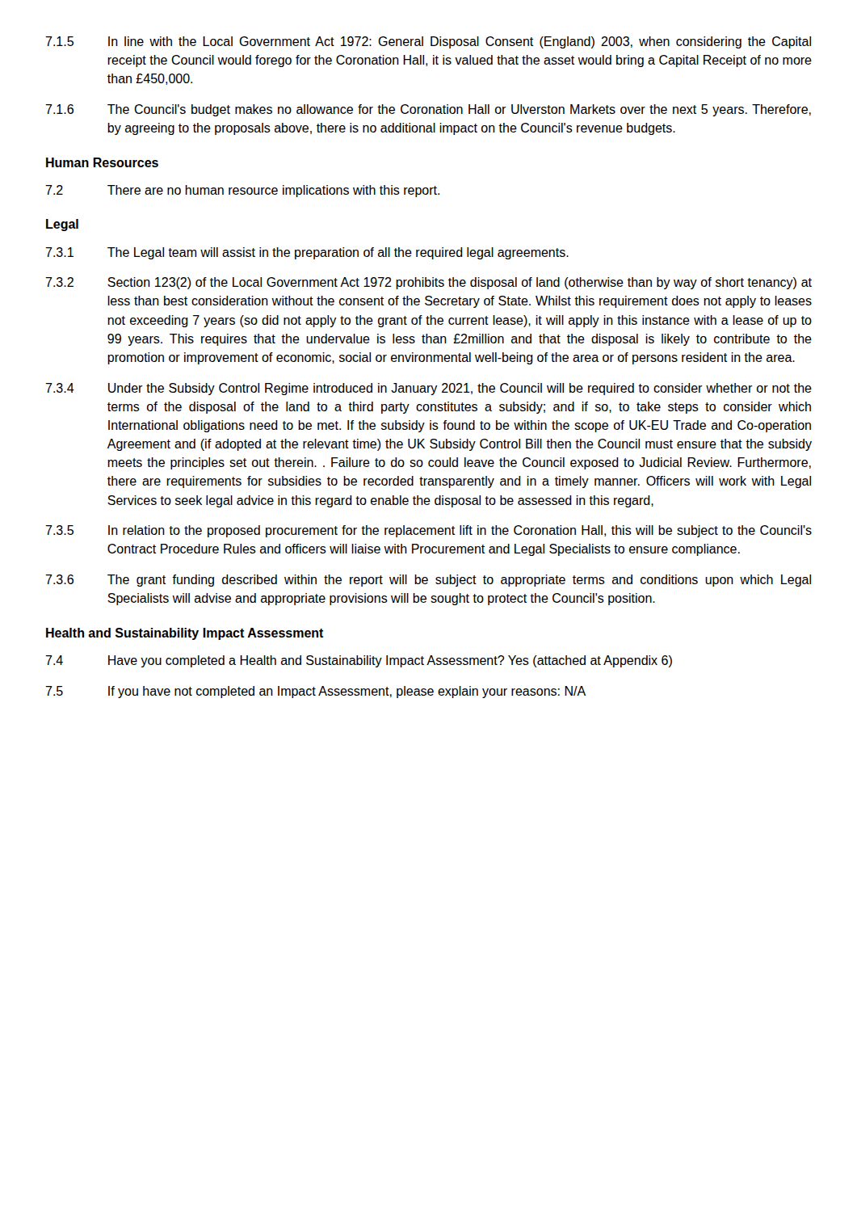7.1.5
In line with the Local Government Act 1972: General Disposal Consent (England) 2003, when considering the Capital receipt the Council would forego for the Coronation Hall, it is valued that the asset would bring a Capital Receipt of no more than £450,000.
7.1.6
The Council's budget makes no allowance for the Coronation Hall or Ulverston Markets over the next 5 years. Therefore, by agreeing to the proposals above, there is no additional impact on the Council's revenue budgets.
Human Resources
7.2
There are no human resource implications with this report.
Legal
7.3.1
The Legal team will assist in the preparation of all the required legal agreements.
7.3.2
Section 123(2) of the Local Government Act 1972 prohibits the disposal of land (otherwise than by way of short tenancy) at less than best consideration without the consent of the Secretary of State. Whilst this requirement does not apply to leases not exceeding 7 years (so did not apply to the grant of the current lease), it will apply in this instance with a lease of up to 99 years. This requires that the undervalue is less than £2million and that the disposal is likely to contribute to the promotion or improvement of economic, social or environmental well-being of the area or of persons resident in the area.
7.3.4
Under the Subsidy Control Regime introduced in January 2021, the Council will be required to consider whether or not the terms of the disposal of the land to a third party constitutes a subsidy; and if so, to take steps to consider which International obligations need to be met. If the subsidy is found to be within the scope of UK-EU Trade and Co-operation Agreement and (if adopted at the relevant time) the UK Subsidy Control Bill then the Council must ensure that the subsidy meets the principles set out therein. . Failure to do so could leave the Council exposed to Judicial Review. Furthermore, there are requirements for subsidies to be recorded transparently and in a timely manner. Officers will work with Legal Services to seek legal advice in this regard to enable the disposal to be assessed in this regard,
7.3.5
In relation to the proposed procurement for the replacement lift in the Coronation Hall, this will be subject to the Council's Contract Procedure Rules and officers will liaise with Procurement and Legal Specialists to ensure compliance.
7.3.6
The grant funding described within the report will be subject to appropriate terms and conditions upon which Legal Specialists will advise and appropriate provisions will be sought to protect the Council's position.
Health and Sustainability Impact Assessment
7.4
Have you completed a Health and Sustainability Impact Assessment? Yes (attached at Appendix 6)
7.5
If you have not completed an Impact Assessment, please explain your reasons: N/A